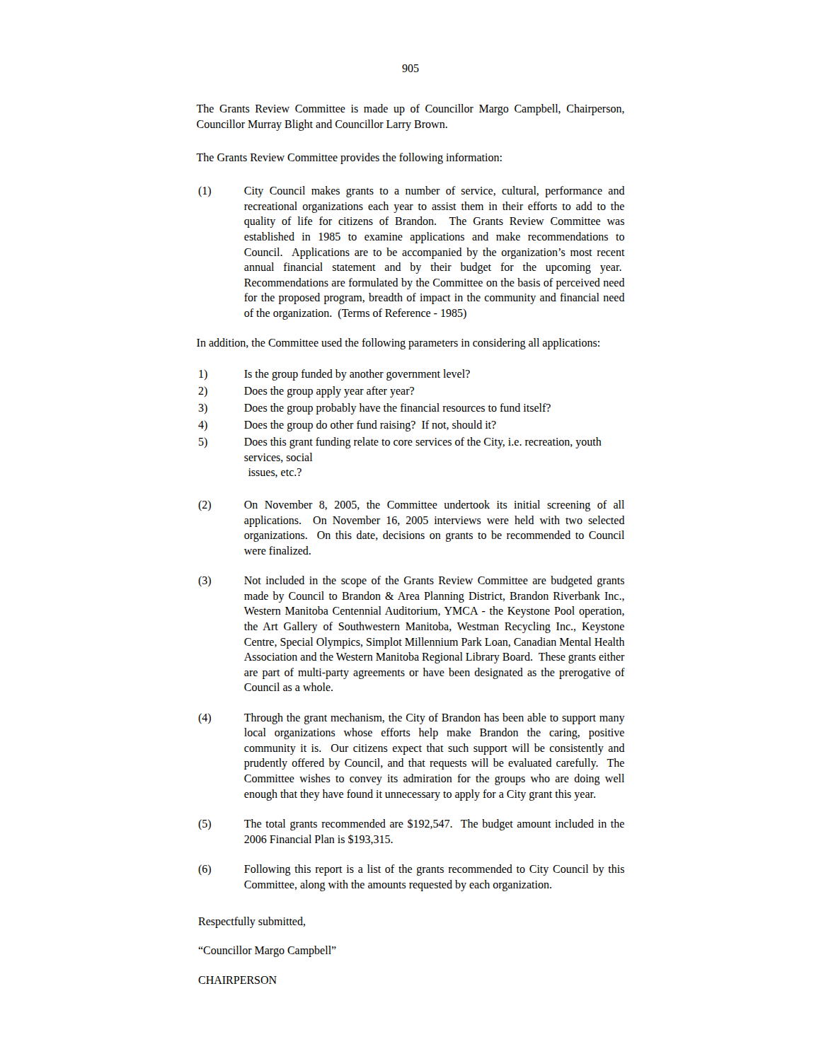905
The Grants Review Committee is made up of Councillor Margo Campbell, Chairperson, Councillor Murray Blight and Councillor Larry Brown.
The Grants Review Committee provides the following information:
(1)
City Council makes grants to a number of service, cultural, performance and recreational organizations each year to assist them in their efforts to add to the quality of life for citizens of Brandon. The Grants Review Committee was established in 1985 to examine applications and make recommendations to Council. Applications are to be accompanied by the organization’s most recent annual financial statement and by their budget for the upcoming year. Recommendations are formulated by the Committee on the basis of perceived need for the proposed program, breadth of impact in the community and financial need of the organization. (Terms of Reference - 1985)
In addition, the Committee used the following parameters in considering all applications:
1)
Is the group funded by another government level?
2)
Does the group apply year after year?
3)
Does the group probably have the financial resources to fund itself?
4)
Does the group do other fund raising? If not, should it?
5)
Does this grant funding relate to core services of the City, i.e. recreation, youth services, social
issues, etc.?
(2)
On November 8, 2005, the Committee undertook its initial screening of all applications. On November 16, 2005 interviews were held with two selected organizations. On this date, decisions on grants to be recommended to Council were finalized.
(3)
Not included in the scope of the Grants Review Committee are budgeted grants made by Council to Brandon & Area Planning District, Brandon Riverbank Inc., Western Manitoba Centennial Auditorium, YMCA - the Keystone Pool operation, the Art Gallery of Southwestern Manitoba, Westman Recycling Inc., Keystone Centre, Special Olympics, Simplot Millennium Park Loan, Canadian Mental Health Association and the Western Manitoba Regional Library Board. These grants either are part of multi-party agreements or have been designated as the prerogative of Council as a whole.
(4)
Through the grant mechanism, the City of Brandon has been able to support many local organizations whose efforts help make Brandon the caring, positive community it is. Our citizens expect that such support will be consistently and prudently offered by Council, and that requests will be evaluated carefully. The Committee wishes to convey its admiration for the groups who are doing well enough that they have found it unnecessary to apply for a City grant this year.
(5)
The total grants recommended are $192,547. The budget amount included in the 2006 Financial Plan is $193,315.
(6)
Following this report is a list of the grants recommended to City Council by this Committee, along with the amounts requested by each organization.
Respectfully submitted,
“Councillor Margo Campbell”
CHAIRPERSON